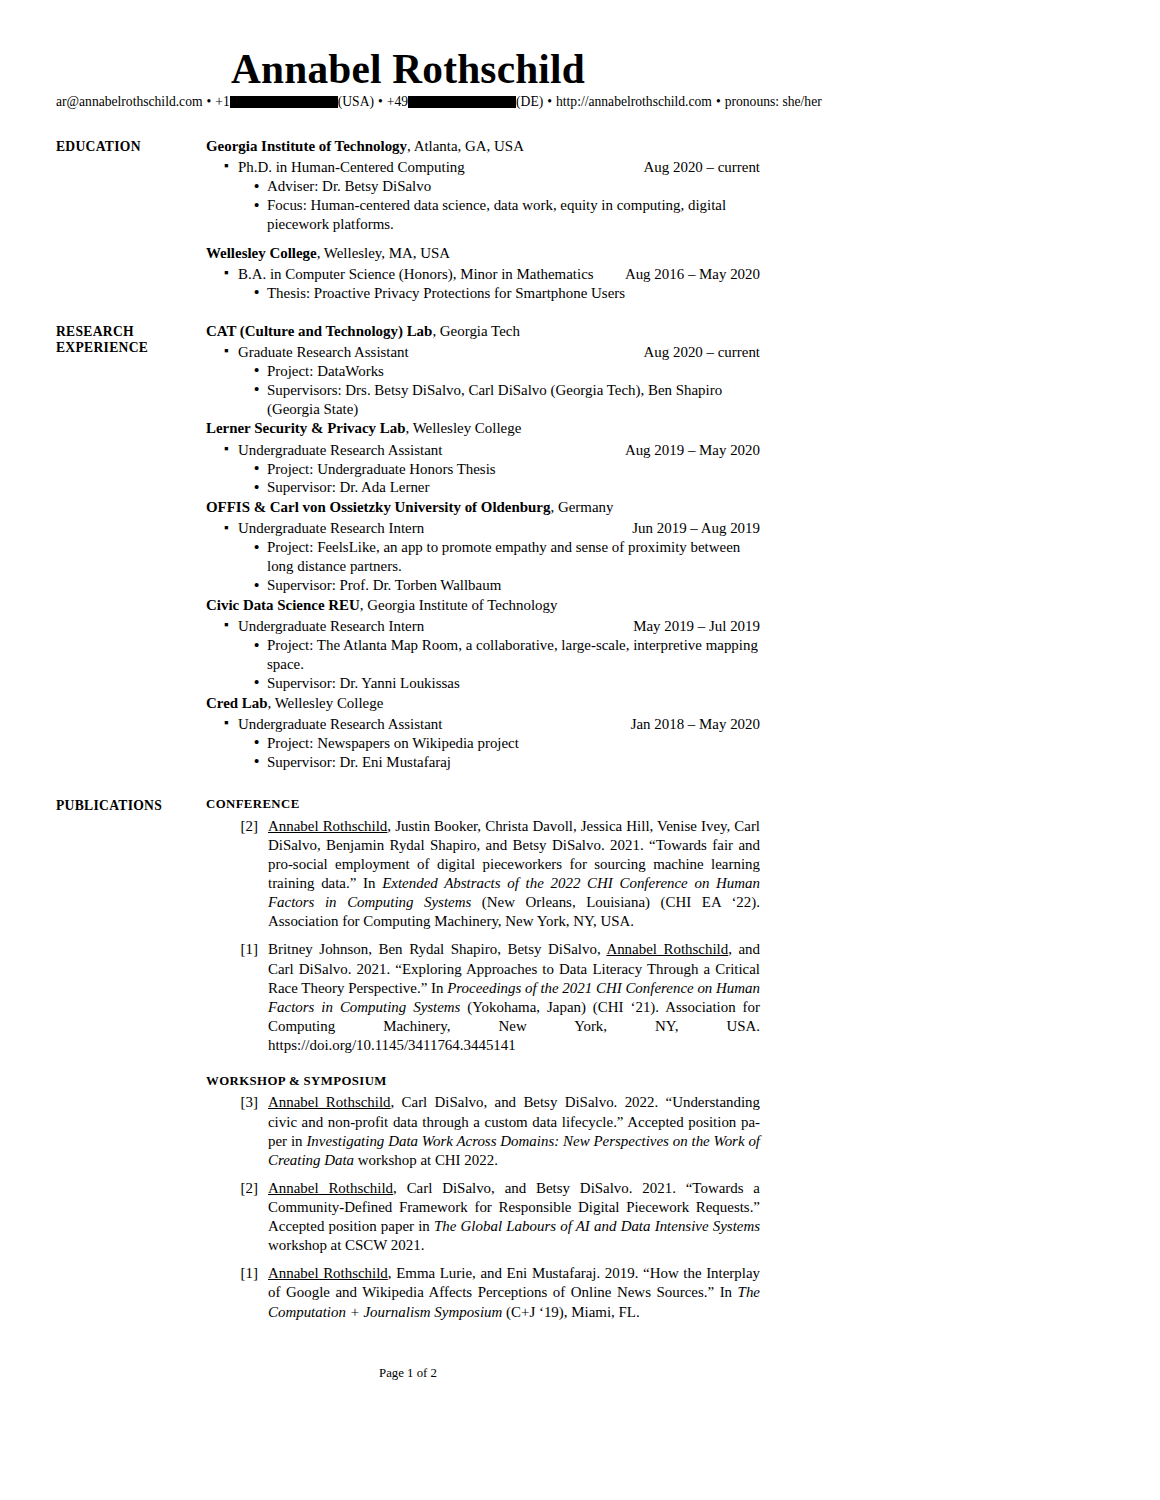Annabel Rothschild
ar@annabelrothschild.com•+1redacted(USA)•+49redacted(DE)•http://annabelrothschild.com•pronouns: she/her
EDUCATION
Georgia Institute of Technology, Atlanta, GA, USA
Ph.D. in Human-Centered Computing
Aug 2020 – current
Adviser: Dr. Betsy DiSalvo
Focus: Human-centered data science, data work, equity in computing, digital piecework platforms.
Wellesley College, Wellesley, MA, USA
B.A. in Computer Science (Honors), Minor in Mathematics
Aug 2016 – May 2020
Thesis: Proactive Privacy Protections for Smartphone Users
RESEARCH
EXPERIENCE
CAT (Culture and Technology) Lab, Georgia Tech
Graduate Research Assistant
Aug 2020 – current
Project: DataWorks
Supervisors: Drs. Betsy DiSalvo, Carl DiSalvo (Georgia Tech), Ben Shapiro (Georgia State)
Lerner Security & Privacy Lab, Wellesley College
Undergraduate Research Assistant
Aug 2019 – May 2020
Project: Undergraduate Honors Thesis
Supervisor: Dr. Ada Lerner
OFFIS & Carl von Ossietzky University of Oldenburg, Germany
Undergraduate Research Intern
Jun 2019 – Aug 2019
Project: FeelsLike, an app to promote empathy and sense of proximity between long distance partners.
Supervisor: Prof. Dr. Torben Wallbaum
Civic Data Science REU, Georgia Institute of Technology
Undergraduate Research Intern
May 2019 – Jul 2019
Project: The Atlanta Map Room, a collaborative, large-scale, interpretive mapping space.
Supervisor: Dr. Yanni Loukissas
Cred Lab, Wellesley College
Undergraduate Research Assistant
Jan 2018 – May 2020
Project: Newspapers on Wikipedia project
Supervisor: Dr. Eni Mustafaraj
PUBLICATIONS
CONFERENCE
[2]
Annabel Rothschild, Justin Booker, Christa Davoll, Jessica Hill, Venise Ivey, Carl DiSalvo, Benjamin Rydal Shapiro, and Betsy DiSalvo. 2021. “Towards fair and pro-social employment of digital pieceworkers for sourcing machine learning training data.” In Extended Abstracts of the 2022 CHI Conference on Human Factors in Computing Systems (New Orleans, Louisiana) (CHI EA ‘22). Association for Computing Machinery, New York, NY, USA.
[1]
Britney Johnson, Ben Rydal Shapiro, Betsy DiSalvo, Annabel Rothschild, and Carl DiSalvo. 2021. “Exploring Approaches to Data Literacy Through a Critical Race Theory Perspective.” In Proceedings of the 2021 CHI Conference on Human Factors in Computing Systems (Yokohama, Japan) (CHI ‘21). Association for Computing Machinery, New York, NY, USA. https://doi.org/10.1145/3411764.3445141
WORKSHOP & SYMPOSIUM
[3]
Annabel Rothschild, Carl DiSalvo, and Betsy DiSalvo. 2022. “Understanding civic and non-profit data through a custom data lifecycle.” Accepted position paper in Investigating Data Work Across Domains: New Perspectives on the Work of Creating Data workshop at CHI 2022.
[2]
Annabel Rothschild, Carl DiSalvo, and Betsy DiSalvo. 2021. “Towards a Community-Defined Framework for Responsible Digital Piecework Requests.” Accepted position paper in The Global Labours of AI and Data Intensive Systems workshop at CSCW 2021.
[1]
Annabel Rothschild, Emma Lurie, and Eni Mustafaraj. 2019. “How the Interplay of Google and Wikipedia Affects Perceptions of Online News Sources.” In The Computation + Journalism Symposium (C+J ‘19), Miami, FL.
Page 1 of 2